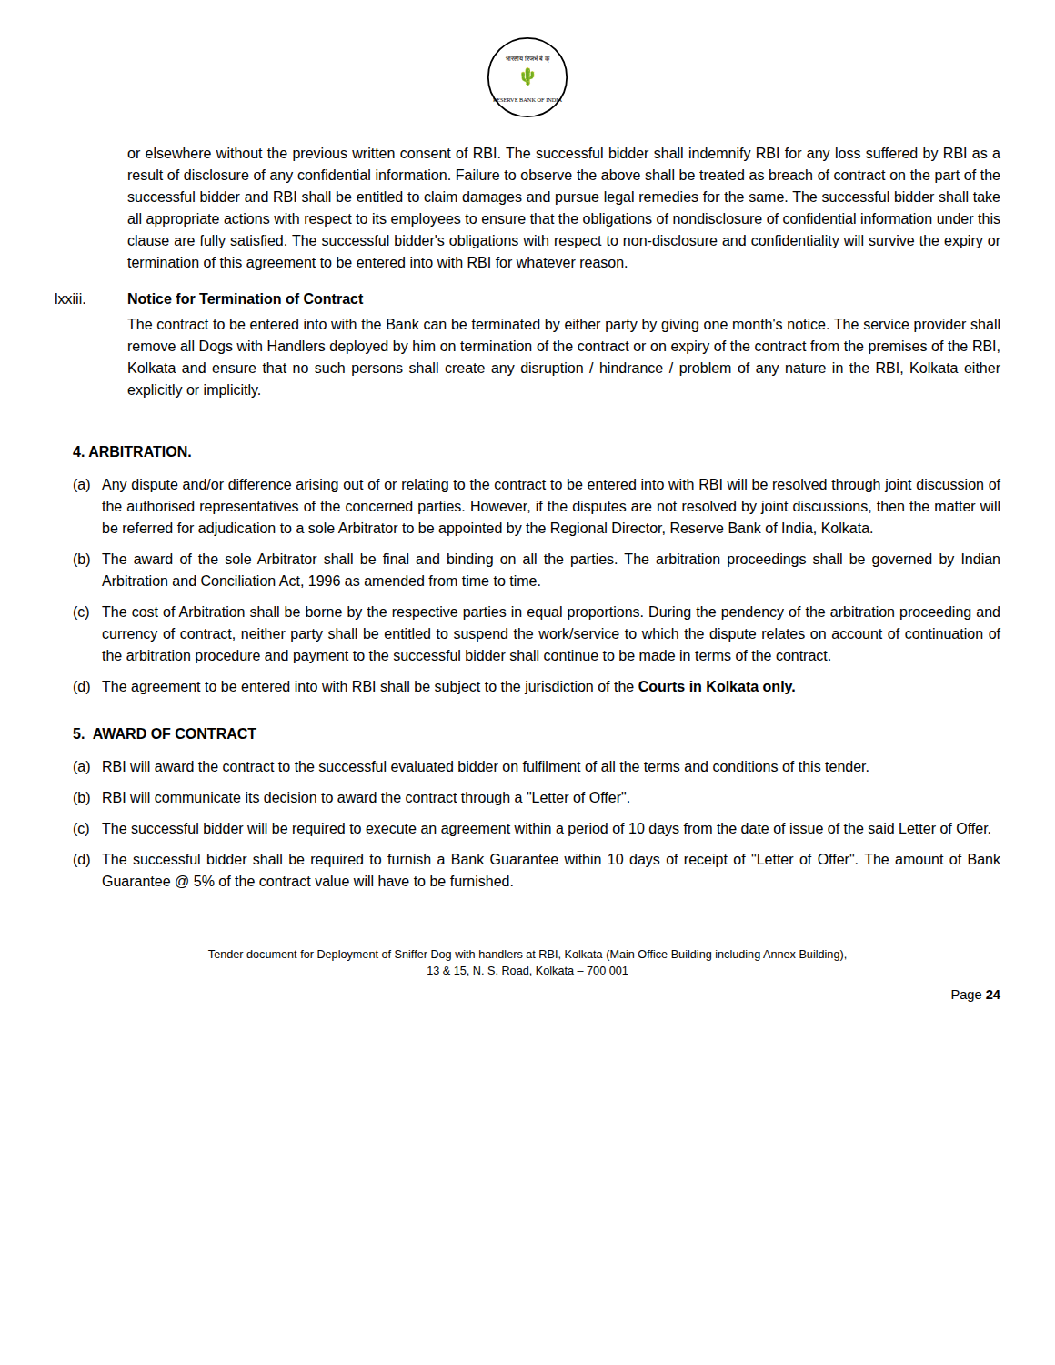or elsewhere without the previous written consent of RBI. The successful bidder shall indemnify RBI for any loss suffered by RBI as a result of disclosure of any confidential information. Failure to observe the above shall be treated as breach of contract on the part of the successful bidder and RBI shall be entitled to claim damages and pursue legal remedies for the same. The successful bidder shall take all appropriate actions with respect to its employees to ensure that the obligations of nondisclosure of confidential information under this clause are fully satisfied. The successful bidder's obligations with respect to non-disclosure and confidentiality will survive the expiry or termination of this agreement to be entered into with RBI for whatever reason.
lxxiii.
Notice for Termination of Contract
The contract to be entered into with the Bank can be terminated by either party by giving one month's notice. The service provider shall remove all Dogs with Handlers deployed by him on termination of the contract or on expiry of the contract from the premises of the RBI, Kolkata and ensure that no such persons shall create any disruption / hindrance / problem of any nature in the RBI, Kolkata either explicitly or implicitly.
4. ARBITRATION.
(a)
Any dispute and/or difference arising out of or relating to the contract to be entered into with RBI will be resolved through joint discussion of the authorised representatives of the concerned parties. However, if the disputes are not resolved by joint discussions, then the matter will be referred for adjudication to a sole Arbitrator to be appointed by the Regional Director, Reserve Bank of India, Kolkata.
(b)
The award of the sole Arbitrator shall be final and binding on all the parties. The arbitration proceedings shall be governed by Indian Arbitration and Conciliation Act, 1996 as amended from time to time.
(c)
The cost of Arbitration shall be borne by the respective parties in equal proportions. During the pendency of the arbitration proceeding and currency of contract, neither party shall be entitled to suspend the work/service to which the dispute relates on account of continuation of the arbitration procedure and payment to the successful bidder shall continue to be made in terms of the contract.
(d)
The agreement to be entered into with RBI shall be subject to the jurisdiction of the Courts in Kolkata only.
5. AWARD OF CONTRACT
(a)
RBI will award the contract to the successful evaluated bidder on fulfilment of all the terms and conditions of this tender.
(b)
RBI will communicate its decision to award the contract through a "Letter of Offer".
(c)
The successful bidder will be required to execute an agreement within a period of 10 days from the date of issue of the said Letter of Offer.
(d)
The successful bidder shall be required to furnish a Bank Guarantee within 10 days of receipt of "Letter of Offer". The amount of Bank Guarantee @ 5% of the contract value will have to be furnished.
Tender document for Deployment of Sniffer Dog with handlers at RBI, Kolkata (Main Office Building including Annex Building),
13 & 15, N. S. Road, Kolkata – 700 001
Page 24